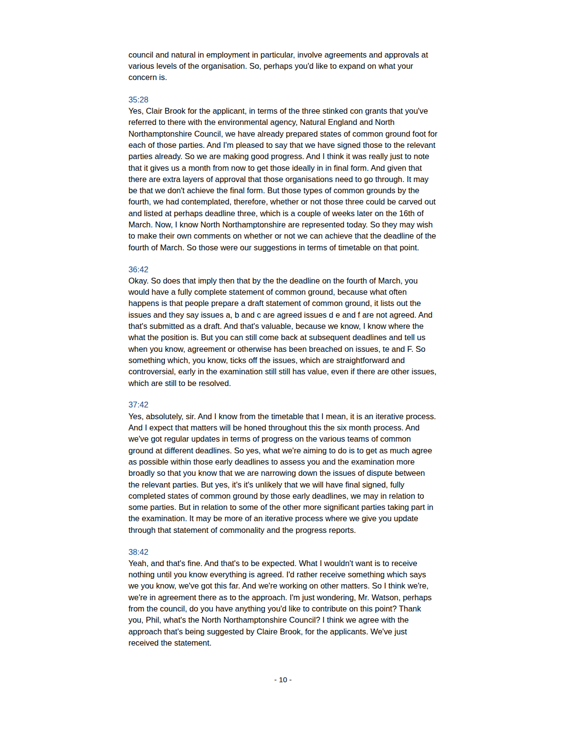council and natural in employment in particular, involve agreements and approvals at various levels of the organisation. So, perhaps you'd like to expand on what your concern is.
35:28
Yes, Clair Brook for the applicant, in terms of the three stinked con grants that you've referred to there with the environmental agency, Natural England and North Northamptonshire Council, we have already prepared states of common ground foot for each of those parties. And I'm pleased to say that we have signed those to the relevant parties already. So we are making good progress. And I think it was really just to note that it gives us a month from now to get those ideally in in final form. And given that there are extra layers of approval that those organisations need to go through. It may be that we don't achieve the final form. But those types of common grounds by the fourth, we had contemplated, therefore, whether or not those three could be carved out and listed at perhaps deadline three, which is a couple of weeks later on the 16th of March. Now, I know North Northamptonshire are represented today. So they may wish to make their own comments on whether or not we can achieve that the deadline of the fourth of March. So those were our suggestions in terms of timetable on that point.
36:42
Okay. So does that imply then that by the the deadline on the fourth of March, you would have a fully complete statement of common ground, because what often happens is that people prepare a draft statement of common ground, it lists out the issues and they say issues a, b and c are agreed issues d e and f are not agreed. And that's submitted as a draft. And that's valuable, because we know, I know where the what the position is. But you can still come back at subsequent deadlines and tell us when you know, agreement or otherwise has been breached on issues, te and F. So something which, you know, ticks off the issues, which are straightforward and controversial, early in the examination still still has value, even if there are other issues, which are still to be resolved.
37:42
Yes, absolutely, sir. And I know from the timetable that I mean, it is an iterative process. And I expect that matters will be honed throughout this the six month process. And we've got regular updates in terms of progress on the various teams of common ground at different deadlines. So yes, what we're aiming to do is to get as much agree as possible within those early deadlines to assess you and the examination more broadly so that you know that we are narrowing down the issues of dispute between the relevant parties. But yes, it's it's unlikely that we will have final signed, fully completed states of common ground by those early deadlines, we may in relation to some parties. But in relation to some of the other more significant parties taking part in the examination. It may be more of an iterative process where we give you update through that statement of commonality and the progress reports.
38:42
Yeah, and that's fine. And that's to be expected. What I wouldn't want is to receive nothing until you know everything is agreed. I'd rather receive something which says we you know, we've got this far. And we're working on other matters. So I think we're, we're in agreement there as to the approach. I'm just wondering, Mr. Watson, perhaps from the council, do you have anything you'd like to contribute on this point? Thank you, Phil, what's the North Northamptonshire Council? I think we agree with the approach that's being suggested by Claire Brook, for the applicants. We've just received the statement.
- 10 -